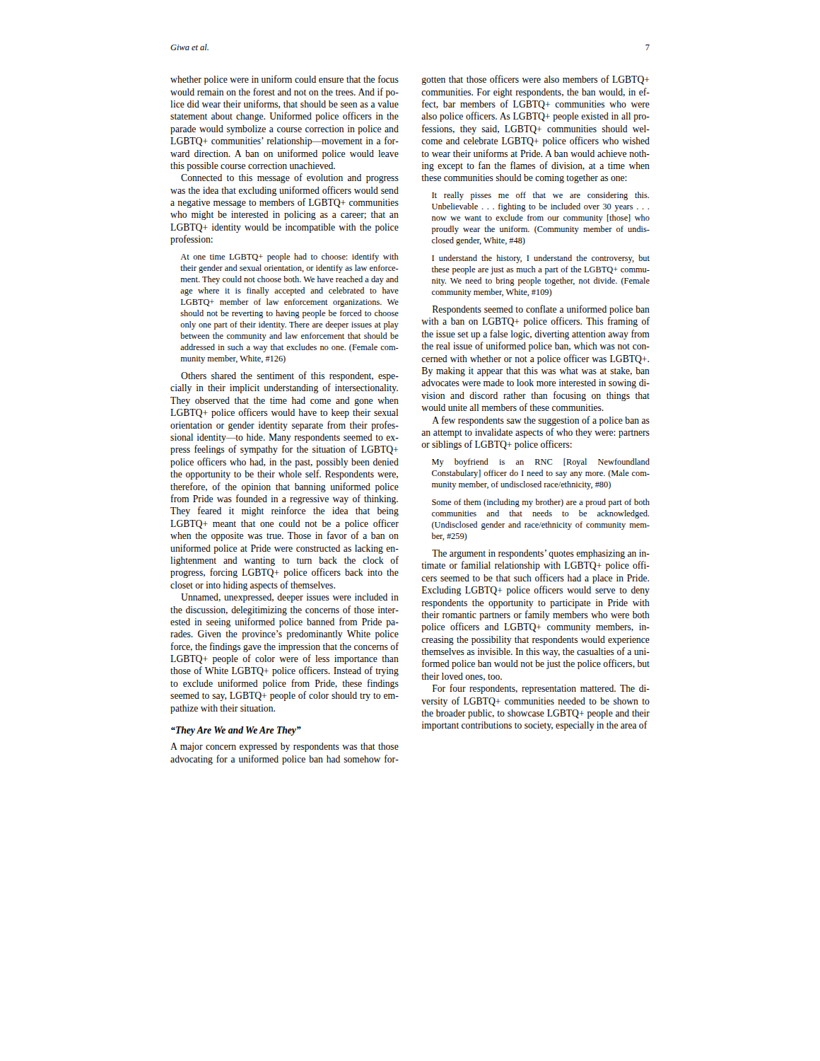Giwa et al. 7
whether police were in uniform could ensure that the focus would remain on the forest and not on the trees. And if police did wear their uniforms, that should be seen as a value statement about change. Uniformed police officers in the parade would symbolize a course correction in police and LGBTQ+ communities’ relationship—movement in a forward direction. A ban on uniformed police would leave this possible course correction unachieved.
Connected to this message of evolution and progress was the idea that excluding uniformed officers would send a negative message to members of LGBTQ+ communities who might be interested in policing as a career; that an LGBTQ+ identity would be incompatible with the police profession:
At one time LGBTQ+ people had to choose: identify with their gender and sexual orientation, or identify as law enforcement. They could not choose both. We have reached a day and age where it is finally accepted and celebrated to have LGBTQ+ member of law enforcement organizations. We should not be reverting to having people be forced to choose only one part of their identity. There are deeper issues at play between the community and law enforcement that should be addressed in such a way that excludes no one. (Female community member, White, #126)
Others shared the sentiment of this respondent, especially in their implicit understanding of intersectionality. They observed that the time had come and gone when LGBTQ+ police officers would have to keep their sexual orientation or gender identity separate from their professional identity—to hide. Many respondents seemed to express feelings of sympathy for the situation of LGBTQ+ police officers who had, in the past, possibly been denied the opportunity to be their whole self. Respondents were, therefore, of the opinion that banning uniformed police from Pride was founded in a regressive way of thinking. They feared it might reinforce the idea that being LGBTQ+ meant that one could not be a police officer when the opposite was true. Those in favor of a ban on uniformed police at Pride were constructed as lacking enlightenment and wanting to turn back the clock of progress, forcing LGBTQ+ police officers back into the closet or into hiding aspects of themselves.
Unnamed, unexpressed, deeper issues were included in the discussion, delegitimizing the concerns of those interested in seeing uniformed police banned from Pride parades. Given the province’s predominantly White police force, the findings gave the impression that the concerns of LGBTQ+ people of color were of less importance than those of White LGBTQ+ police officers. Instead of trying to exclude uniformed police from Pride, these findings seemed to say, LGBTQ+ people of color should try to empathize with their situation.
“They Are We and We Are They”
A major concern expressed by respondents was that those advocating for a uniformed police ban had somehow forgotten that those officers were also members of LGBTQ+ communities. For eight respondents, the ban would, in effect, bar members of LGBTQ+ communities who were also police officers. As LGBTQ+ people existed in all professions, they said, LGBTQ+ communities should welcome and celebrate LGBTQ+ police officers who wished to wear their uniforms at Pride. A ban would achieve nothing except to fan the flames of division, at a time when these communities should be coming together as one:
It really pisses me off that we are considering this. Unbelievable . . . fighting to be included over 30 years . . . now we want to exclude from our community [those] who proudly wear the uniform. (Community member of undisclosed gender, White, #48)
I understand the history, I understand the controversy, but these people are just as much a part of the LGBTQ+ community. We need to bring people together, not divide. (Female community member, White, #109)
Respondents seemed to conflate a uniformed police ban with a ban on LGBTQ+ police officers. This framing of the issue set up a false logic, diverting attention away from the real issue of uniformed police ban, which was not concerned with whether or not a police officer was LGBTQ+. By making it appear that this was what was at stake, ban advocates were made to look more interested in sowing division and discord rather than focusing on things that would unite all members of these communities.
A few respondents saw the suggestion of a police ban as an attempt to invalidate aspects of who they were: partners or siblings of LGBTQ+ police officers:
My boyfriend is an RNC [Royal Newfoundland Constabulary] officer do I need to say any more. (Male community member, of undisclosed race/ethnicity, #80)
Some of them (including my brother) are a proud part of both communities and that needs to be acknowledged. (Undisclosed gender and race/ethnicity of community member, #259)
The argument in respondents’ quotes emphasizing an intimate or familial relationship with LGBTQ+ police officers seemed to be that such officers had a place in Pride. Excluding LGBTQ+ police officers would serve to deny respondents the opportunity to participate in Pride with their romantic partners or family members who were both police officers and LGBTQ+ community members, increasing the possibility that respondents would experience themselves as invisible. In this way, the casualties of a uniformed police ban would not be just the police officers, but their loved ones, too.
For four respondents, representation mattered. The diversity of LGBTQ+ communities needed to be shown to the broader public, to showcase LGBTQ+ people and their important contributions to society, especially in the area of